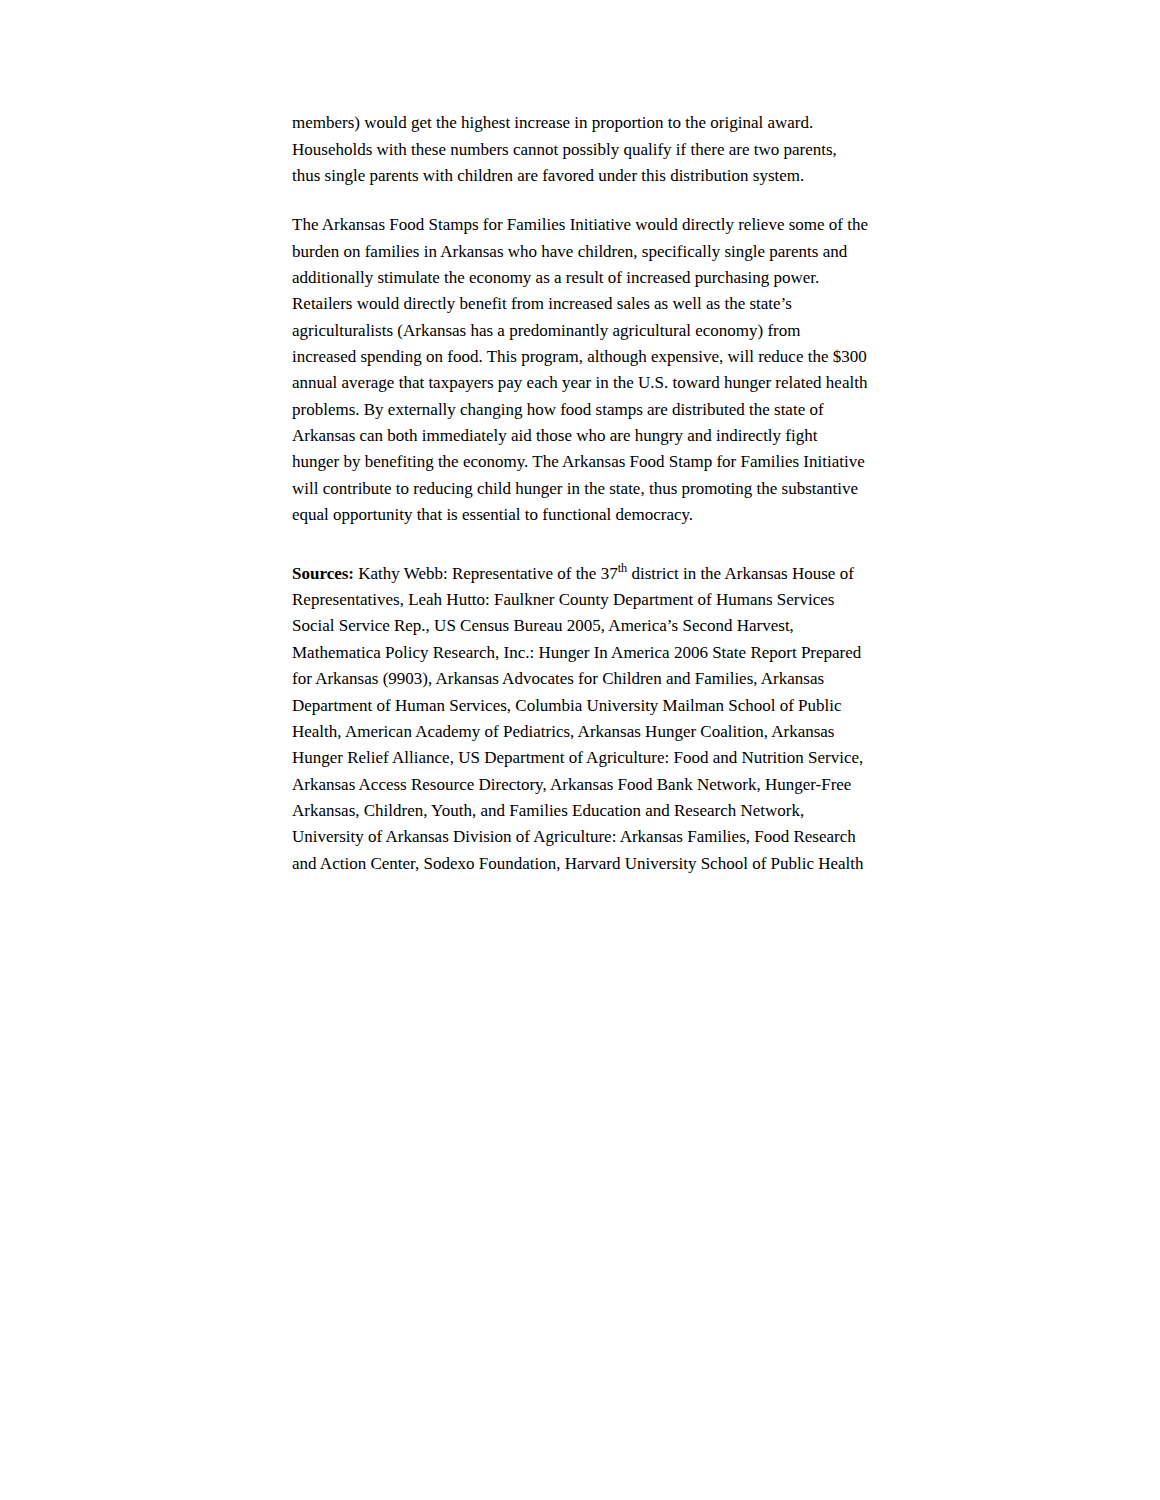members) would get the highest increase in proportion to the original award. Households with these numbers cannot possibly qualify if there are two parents, thus single parents with children are favored under this distribution system.
The Arkansas Food Stamps for Families Initiative would directly relieve some of the burden on families in Arkansas who have children, specifically single parents and additionally stimulate the economy as a result of increased purchasing power. Retailers would directly benefit from increased sales as well as the state’s agriculturalists (Arkansas has a predominantly agricultural economy) from increased spending on food. This program, although expensive, will reduce the $300 annual average that taxpayers pay each year in the U.S. toward hunger related health problems. By externally changing how food stamps are distributed the state of Arkansas can both immediately aid those who are hungry and indirectly fight hunger by benefiting the economy. The Arkansas Food Stamp for Families Initiative will contribute to reducing child hunger in the state, thus promoting the substantive equal opportunity that is essential to functional democracy.
Sources: Kathy Webb: Representative of the 37th district in the Arkansas House of Representatives, Leah Hutto: Faulkner County Department of Humans Services Social Service Rep., US Census Bureau 2005, America’s Second Harvest, Mathematica Policy Research, Inc.: Hunger In America 2006 State Report Prepared for Arkansas (9903), Arkansas Advocates for Children and Families, Arkansas Department of Human Services, Columbia University Mailman School of Public Health, American Academy of Pediatrics, Arkansas Hunger Coalition, Arkansas Hunger Relief Alliance, US Department of Agriculture: Food and Nutrition Service, Arkansas Access Resource Directory, Arkansas Food Bank Network, Hunger-Free Arkansas, Children, Youth, and Families Education and Research Network, University of Arkansas Division of Agriculture: Arkansas Families, Food Research and Action Center, Sodexo Foundation, Harvard University School of Public Health